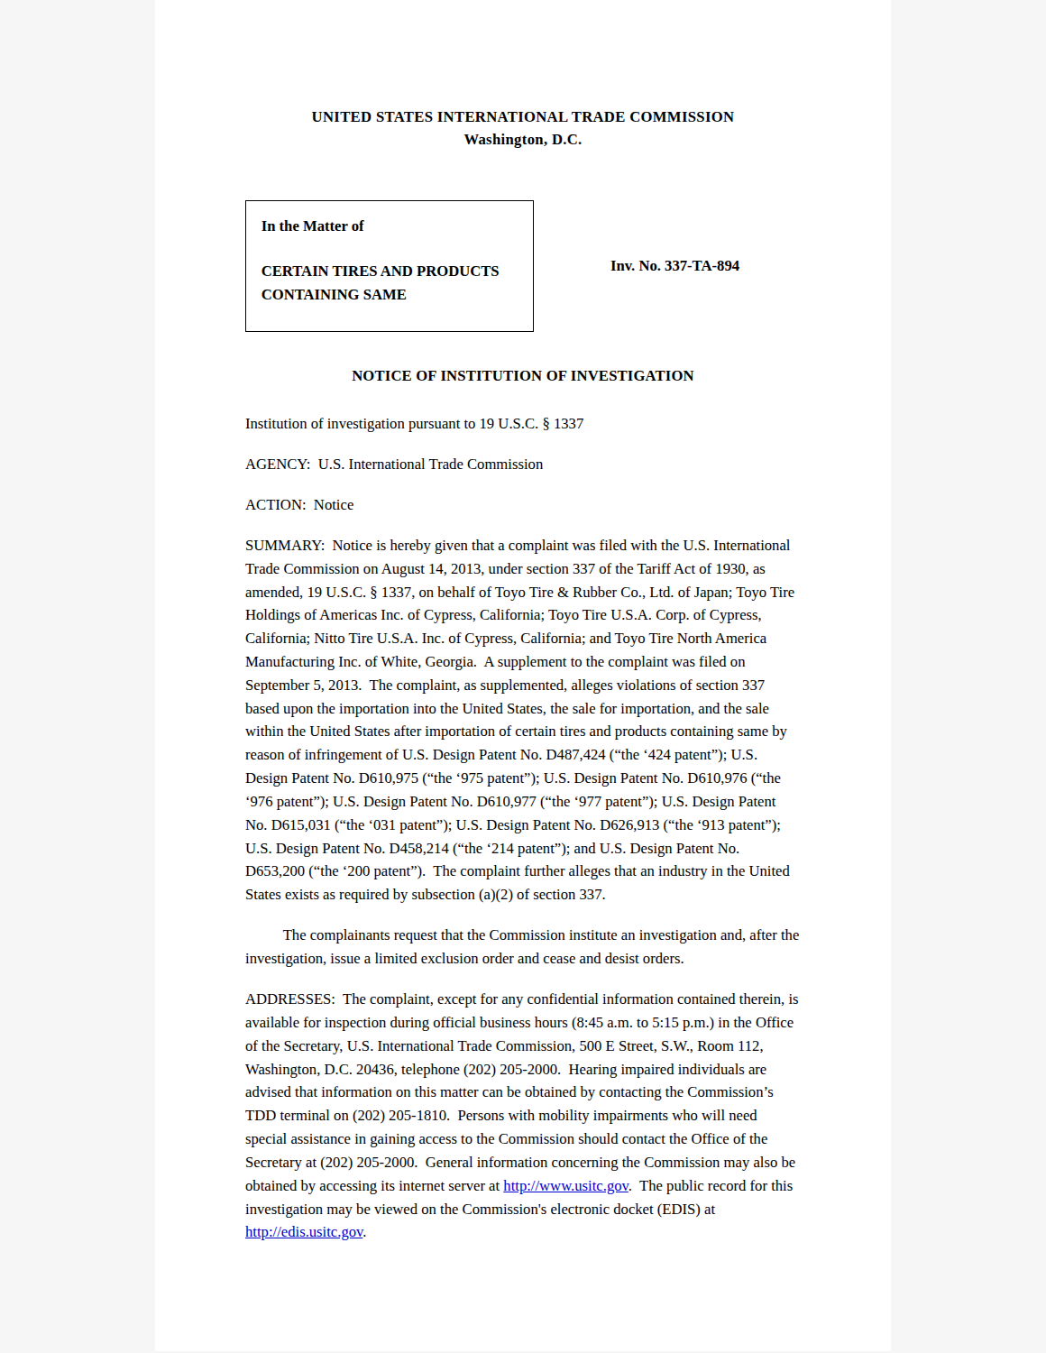UNITED STATES INTERNATIONAL TRADE COMMISSIONWashington, D.C.
In the Matter of
CERTAIN TIRES AND PRODUCTS
CONTAINING SAME
Inv. No. 337-TA-894
NOTICE OF INSTITUTION OF INVESTIGATION
Institution of investigation pursuant to 19 U.S.C. § 1337
AGENCY: U.S. International Trade Commission
ACTION: Notice
SUMMARY: Notice is hereby given that a complaint was filed with the U.S. International Trade Commission on August 14, 2013, under section 337 of the Tariff Act of 1930, as amended, 19 U.S.C. § 1337, on behalf of Toyo Tire & Rubber Co., Ltd. of Japan; Toyo Tire Holdings of Americas Inc. of Cypress, California; Toyo Tire U.S.A. Corp. of Cypress, California; Nitto Tire U.S.A. Inc. of Cypress, California; and Toyo Tire North America Manufacturing Inc. of White, Georgia. A supplement to the complaint was filed on September 5, 2013. The complaint, as supplemented, alleges violations of section 337 based upon the importation into the United States, the sale for importation, and the sale within the United States after importation of certain tires and products containing same by reason of infringement of U.S. Design Patent No. D487,424 (“the ‘424 patent”); U.S. Design Patent No. D610,975 (“the ‘975 patent”); U.S. Design Patent No. D610,976 (“the ‘976 patent”); U.S. Design Patent No. D610,977 (“the ‘977 patent”); U.S. Design Patent No. D615,031 (“the ‘031 patent”); U.S. Design Patent No. D626,913 (“the ‘913 patent”); U.S. Design Patent No. D458,214 (“the ‘214 patent”); and U.S. Design Patent No. D653,200 (“the ‘200 patent”). The complaint further alleges that an industry in the United States exists as required by subsection (a)(2) of section 337.
The complainants request that the Commission institute an investigation and, after the investigation, issue a limited exclusion order and cease and desist orders.
ADDRESSES: The complaint, except for any confidential information contained therein, is available for inspection during official business hours (8:45 a.m. to 5:15 p.m.) in the Office of the Secretary, U.S. International Trade Commission, 500 E Street, S.W., Room 112, Washington, D.C. 20436, telephone (202) 205-2000. Hearing impaired individuals are advised that information on this matter can be obtained by contacting the Commission’s TDD terminal on (202) 205-1810. Persons with mobility impairments who will need special assistance in gaining access to the Commission should contact the Office of the Secretary at (202) 205-2000. General information concerning the Commission may also be obtained by accessing its internet server at http://www.usitc.gov. The public record for this investigation may be viewed on the Commission's electronic docket (EDIS) at http://edis.usitc.gov.